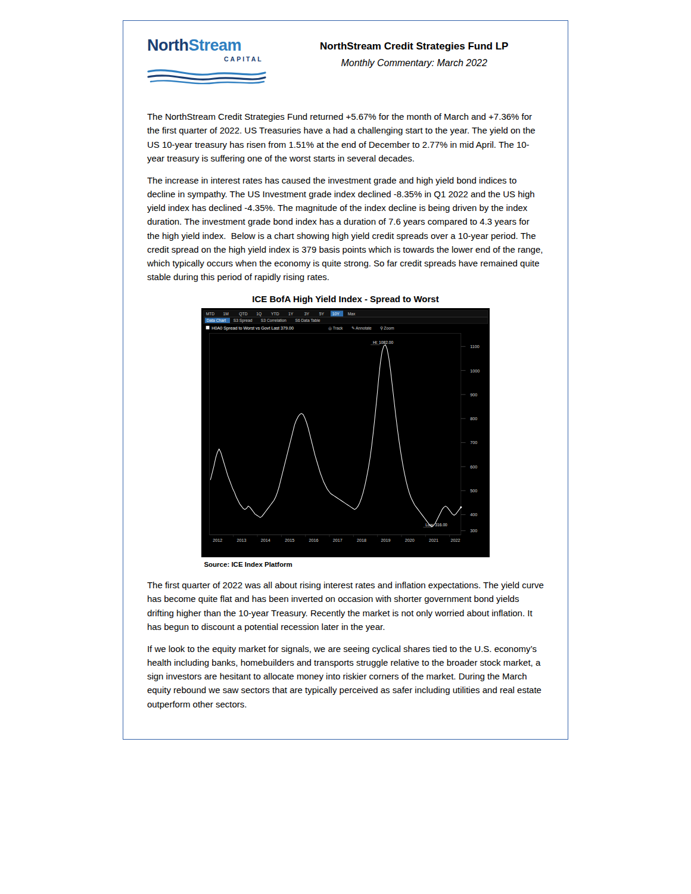North Stream
CAPITAL
NorthStream Credit Strategies Fund LP
Monthly Commentary: March 2022
The NorthStream Credit Strategies Fund returned +5.67% for the month of March and +7.36% for the first quarter of 2022. US Treasuries have a had a challenging start to the year. The yield on the US 10-year treasury has risen from 1.51% at the end of December to 2.77% in mid April. The 10-year treasury is suffering one of the worst starts in several decades.
The increase in interest rates has caused the investment grade and high yield bond indices to decline in sympathy. The US Investment grade index declined -8.35% in Q1 2022 and the US high yield index has declined -4.35%. The magnitude of the index decline is being driven by the index duration. The investment grade bond index has a duration of 7.6 years compared to 4.3 years for the high yield index. Below is a chart showing high yield credit spreads over a 10-year period. The credit spread on the high yield index is 379 basis points which is towards the lower end of the range, which typically occurs when the economy is quite strong. So far credit spreads have remained quite stable during this period of rapidly rising rates.
ICE BofA High Yield Index - Spread to Worst
MTD 1M QTD 1Q YTD 1Y 3Y 5Y 10Y Max Data Chart S3 Spread S3 Correlation S6 Data Table H0A0 Spread to Worst vs Govt Last 379.00 ◎ Track ✎ Annotate ⚲ Zoom 1100 1000 900 800 700 600 500 400 300 Hi: 1082.00 Low: 316.00 2012 2013 2014 2015 2016 2017 2018 2019 2020 2021 2022
Source: ICE Index Platform
The first quarter of 2022 was all about rising interest rates and inflation expectations. The yield curve has become quite flat and has been inverted on occasion with shorter government bond yields drifting higher than the 10-year Treasury. Recently the market is not only worried about inflation. It has begun to discount a potential recession later in the year.
If we look to the equity market for signals, we are seeing cyclical shares tied to the U.S. economy’s health including banks, homebuilders and transports struggle relative to the broader stock market, a sign investors are hesitant to allocate money into riskier corners of the market. During the March equity rebound we saw sectors that are typically perceived as safer including utilities and real estate outperform other sectors.